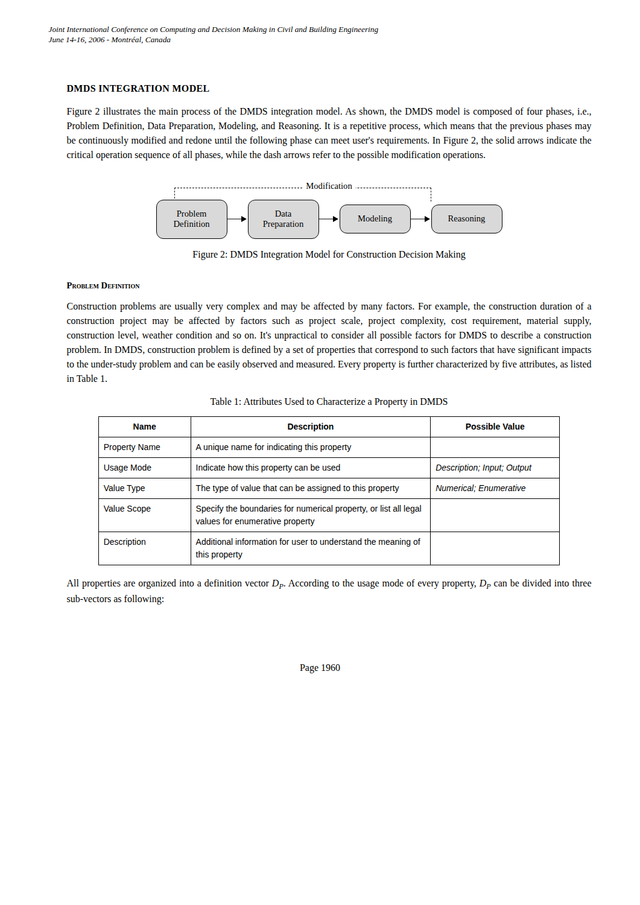Joint International Conference on Computing and Decision Making in Civil and Building Engineering
June 14-16, 2006 - Montréal, Canada
DMDS INTEGRATION MODEL
Figure 2 illustrates the main process of the DMDS integration model. As shown, the DMDS model is composed of four phases, i.e., Problem Definition, Data Preparation, Modeling, and Reasoning. It is a repetitive process, which means that the previous phases may be continuously modified and redone until the following phase can meet user's requirements. In Figure 2, the solid arrows indicate the critical operation sequence of all phases, while the dash arrows refer to the possible modification operations.
Modification
Problem
Definition
Data
Preparation
Modeling
Reasoning
Figure 2: DMDS Integration Model for Construction Decision Making
Problem Definition
Construction problems are usually very complex and may be affected by many factors. For example, the construction duration of a construction project may be affected by factors such as project scale, project complexity, cost requirement, material supply, construction level, weather condition and so on. It's unpractical to consider all possible factors for DMDS to describe a construction problem. In DMDS, construction problem is defined by a set of properties that correspond to such factors that have significant impacts to the under-study problem and can be easily observed and measured. Every property is further characterized by five attributes, as listed in Table 1.
Table 1: Attributes Used to Characterize a Property in DMDS
| Name | Description | Possible Value |
| --- | --- | --- |
| Property Name | A unique name for indicating this property | |
| Usage Mode | Indicate how this property can be used | Description; Input; Output |
| Value Type | The type of value that can be assigned to this property | Numerical; Enumerative |
| Value Scope | Specify the boundaries for numerical property, or list all legal values for enumerative property | |
| Description | Additional information for user to understand the meaning of this property | |
All properties are organized into a definition vector DP. According to the usage mode of every property, DP can be divided into three sub-vectors as following:
Page 1960